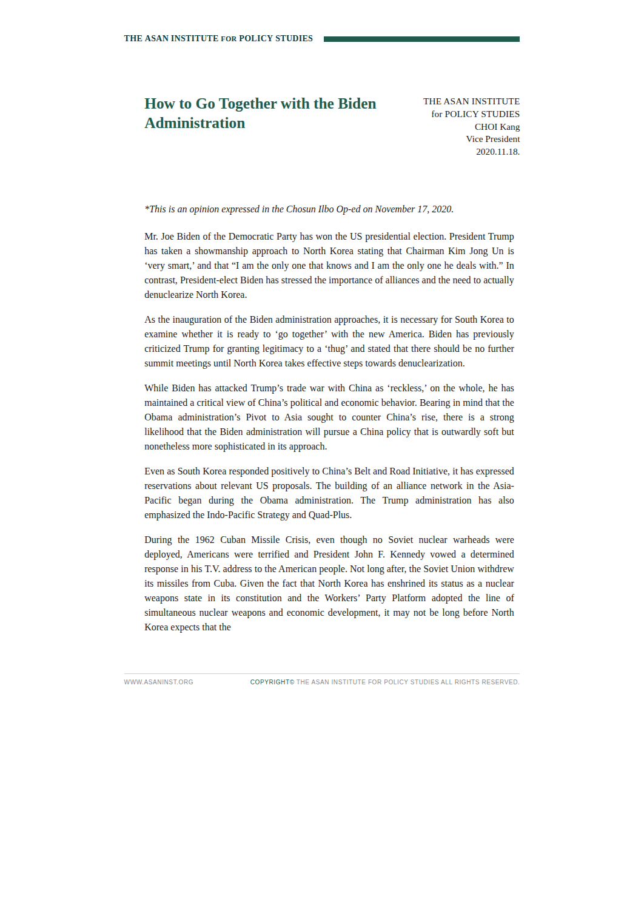The Asan Institute for Policy Studies
How to Go Together with the Biden Administration
THE ASAN INSTITUTE
for POLICY STUDIES
CHOI Kang
Vice President
2020.11.18.
*This is an opinion expressed in the Chosun Ilbo Op-ed on November 17, 2020.
Mr. Joe Biden of the Democratic Party has won the US presidential election. President Trump has taken a showmanship approach to North Korea stating that Chairman Kim Jong Un is ‘very smart,’ and that “I am the only one that knows and I am the only one he deals with.” In contrast, President-elect Biden has stressed the importance of alliances and the need to actually denuclearize North Korea.
As the inauguration of the Biden administration approaches, it is necessary for South Korea to examine whether it is ready to ‘go together’ with the new America. Biden has previously criticized Trump for granting legitimacy to a ‘thug’ and stated that there should be no further summit meetings until North Korea takes effective steps towards denuclearization.
While Biden has attacked Trump’s trade war with China as ‘reckless,’ on the whole, he has maintained a critical view of China’s political and economic behavior. Bearing in mind that the Obama administration’s Pivot to Asia sought to counter China’s rise, there is a strong likelihood that the Biden administration will pursue a China policy that is outwardly soft but nonetheless more sophisticated in its approach.
Even as South Korea responded positively to China’s Belt and Road Initiative, it has expressed reservations about relevant US proposals. The building of an alliance network in the Asia-Pacific began during the Obama administration. The Trump administration has also emphasized the Indo-Pacific Strategy and Quad-Plus.
During the 1962 Cuban Missile Crisis, even though no Soviet nuclear warheads were deployed, Americans were terrified and President John F. Kennedy vowed a determined response in his T.V. address to the American people. Not long after, the Soviet Union withdrew its missiles from Cuba. Given the fact that North Korea has enshrined its status as a nuclear weapons state in its constitution and the Workers’ Party Platform adopted the line of simultaneous nuclear weapons and economic development, it may not be long before North Korea expects that the
WWW.ASANINST.ORG
COPYRIGHT© THE ASAN INSTITUTE FOR POLICY STUDIES ALL RIGHTS RESERVED.